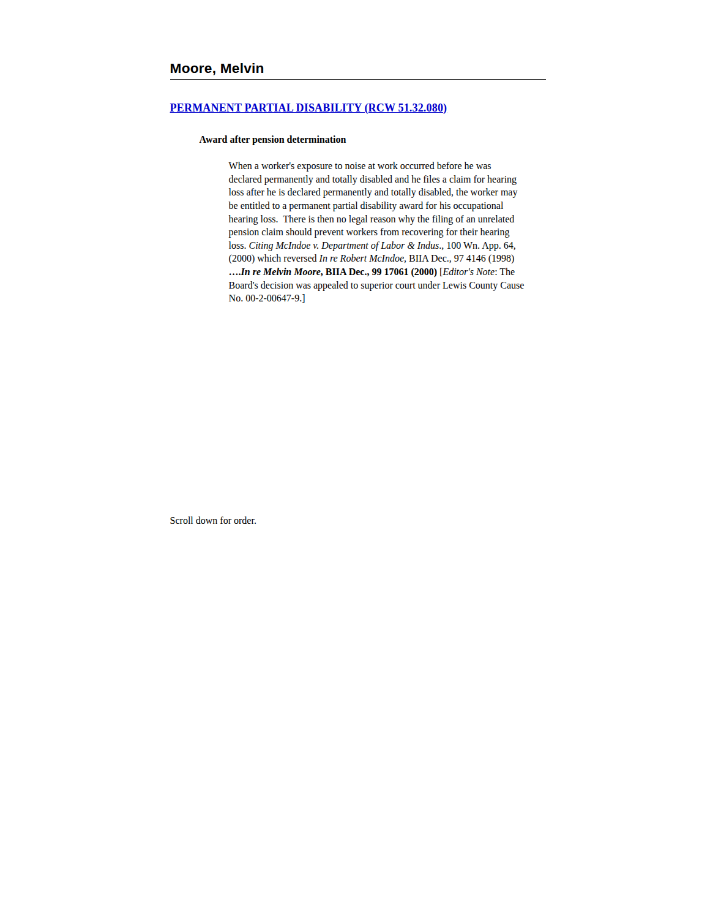Moore, Melvin
PERMANENT PARTIAL DISABILITY (RCW 51.32.080)
Award after pension determination
When a worker's exposure to noise at work occurred before he was declared permanently and totally disabled and he files a claim for hearing loss after he is declared permanently and totally disabled, the worker may be entitled to a permanent partial disability award for his occupational hearing loss. There is then no legal reason why the filing of an unrelated pension claim should prevent workers from recovering for their hearing loss. Citing McIndoe v. Department of Labor & Indus., 100 Wn. App. 64, (2000) which reversed In re Robert McIndoe, BIIA Dec., 97 4146 (1998) ….In re Melvin Moore, BIIA Dec., 99 17061 (2000) [Editor's Note: The Board's decision was appealed to superior court under Lewis County Cause No. 00-2-00647-9.]
Scroll down for order.